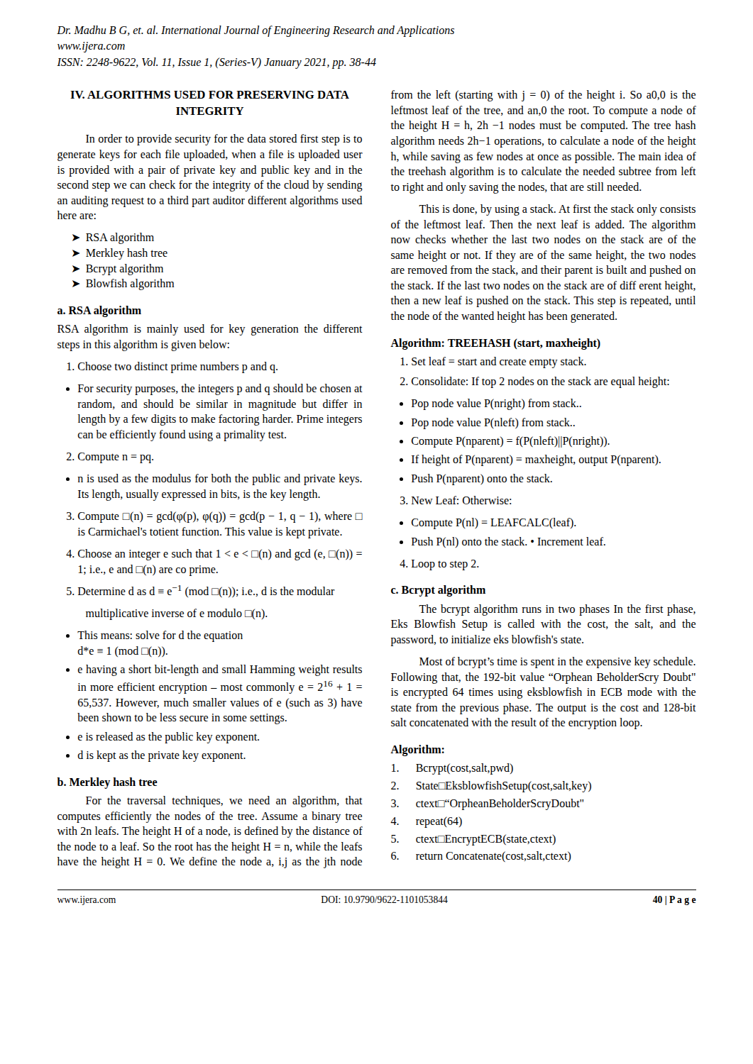Dr. Madhu B G, et. al. International Journal of Engineering Research and Applications
www.ijera.com
ISSN: 2248-9622, Vol. 11, Issue 1, (Series-V) January 2021, pp. 38-44
IV. Algorithms Used for Preserving Data Integrity
In order to provide security for the data stored first step is to generate keys for each file uploaded, when a file is uploaded user is provided with a pair of private key and public key and in the second step we can check for the integrity of the cloud by sending an auditing request to a third part auditor different algorithms used here are:
RSA algorithm
Merkley hash tree
Bcrypt algorithm
Blowfish algorithm
a. RSA algorithm
RSA algorithm is mainly used for key generation the different steps in this algorithm is given below:
Choose two distinct prime numbers p and q.
For security purposes, the integers p and q should be chosen at random, and should be similar in magnitude but differ in length by a few digits to make factoring harder. Prime integers can be efficiently found using a primality test.
Compute n = pq.
n is used as the modulus for both the public and private keys. Its length, usually expressed in bits, is the key length.
Compute □(n) = gcd(φ(p), φ(q)) = gcd(p − 1, q − 1), where □ is Carmichael's totient function. This value is kept private.
Choose an integer e such that 1 < e < □(n) and gcd (e, □(n)) = 1; i.e., e and □(n) are co prime.
Determine d as d ≡ e−1 (mod □(n)); i.e., d is the modular
multiplicative inverse of e modulo □(n).
This means: solve for d the equation
d*e ≡ 1 (mod □(n)).
e having a short bit-length and small Hamming weight results in more efficient encryption – most commonly e = 216 + 1 = 65,537. However, much smaller values of e (such as 3) have been shown to be less secure in some settings.
e is released as the public key exponent.
d is kept as the private key exponent.
b. Merkley hash tree
For the traversal techniques, we need an algorithm, that computes efficiently the nodes of the tree. Assume a binary tree with 2n leafs. The height H of a node, is defined by the distance of the node to a leaf. So the root has the height H = n, while the leafs have the height H = 0. We define the node a, i,j as the jth node from the left (starting with j = 0) of the height i. So a0,0 is the leftmost leaf of the tree, and an,0 the root. To compute a node of the height H = h, 2h −1 nodes must be computed. The tree hash algorithm needs 2h−1 operations, to calculate a node of the height h, while saving as few nodes at once as possible. The main idea of the treehash algorithm is to calculate the needed subtree from left to right and only saving the nodes, that are still needed.
This is done, by using a stack. At first the stack only consists of the leftmost leaf. Then the next leaf is added. The algorithm now checks whether the last two nodes on the stack are of the same height or not. If they are of the same height, the two nodes are removed from the stack, and their parent is built and pushed on the stack. If the last two nodes on the stack are of diff erent height, then a new leaf is pushed on the stack. This step is repeated, until the node of the wanted height has been generated.
Algorithm: TREEHASH (start, maxheight)
Set leaf = start and create empty stack.
Consolidate: If top 2 nodes on the stack are equal height:
Pop node value P(nright) from stack..
Pop node value P(nleft) from stack..
Compute P(nparent) = f(P(nleft)||P(nright)).
If height of P(nparent) = maxheight, output P(nparent).
Push P(nparent) onto the stack.
New Leaf: Otherwise:
Compute P(nl) = LEAFCALC(leaf).
Push P(nl) onto the stack. • Increment leaf.
Loop to step 2.
c. Bcrypt algorithm
The bcrypt algorithm runs in two phases In the first phase, Eks Blowfish Setup is called with the cost, the salt, and the password, to initialize eks blowfish's state.
Most of bcrypt’s time is spent in the expensive key schedule. Following that, the 192-bit value “Orphean BeholderScry Doubt" is encrypted 64 times using eksblowfish in ECB mode with the state from the previous phase. The output is the cost and 128-bit salt concatenated with the result of the encryption loop.
Algorithm:
1. Bcrypt(cost,salt,pwd)
2. State□EksblowfishSetup(cost,salt,key)
3. ctext□“OrpheanBeholderScryDoubt"
4. repeat(64)
5. ctext□EncryptECB(state,ctext)
6. return Concatenate(cost,salt,ctext)
www.ijera.com DOI: 10.9790/9622-1101053844 40 | P a g e